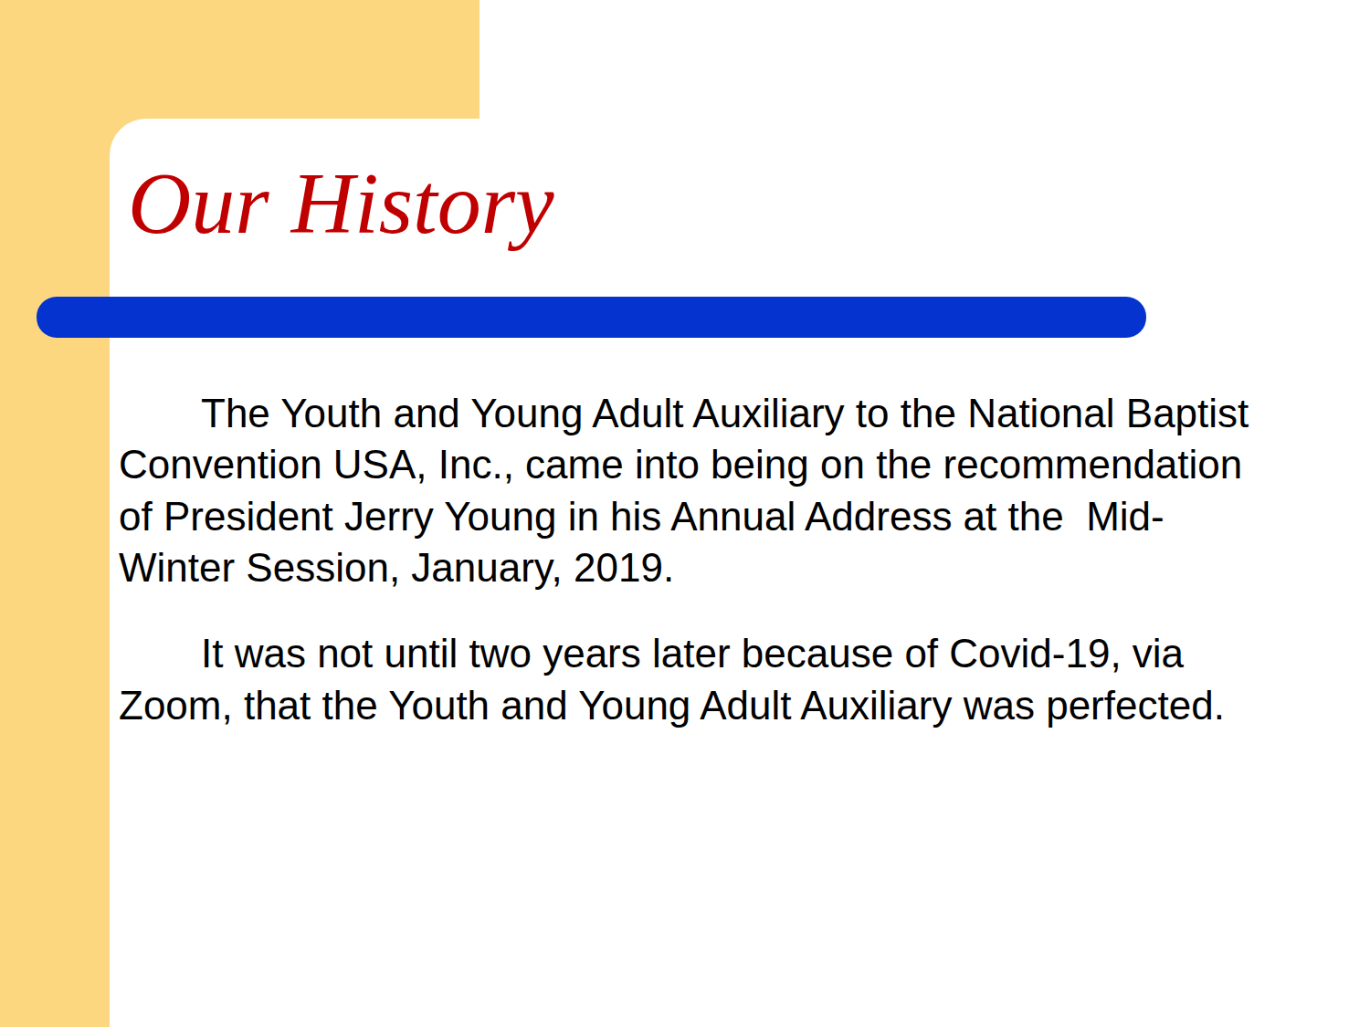Our History
The Youth and Young Adult Auxiliary to the National Baptist Convention USA, Inc., came into being on the recommendation of President Jerry Young in his Annual Address at the Mid-Winter Session, January, 2019.
It was not until two years later because of Covid-19, via Zoom, that the Youth and Young Adult Auxiliary was perfected.